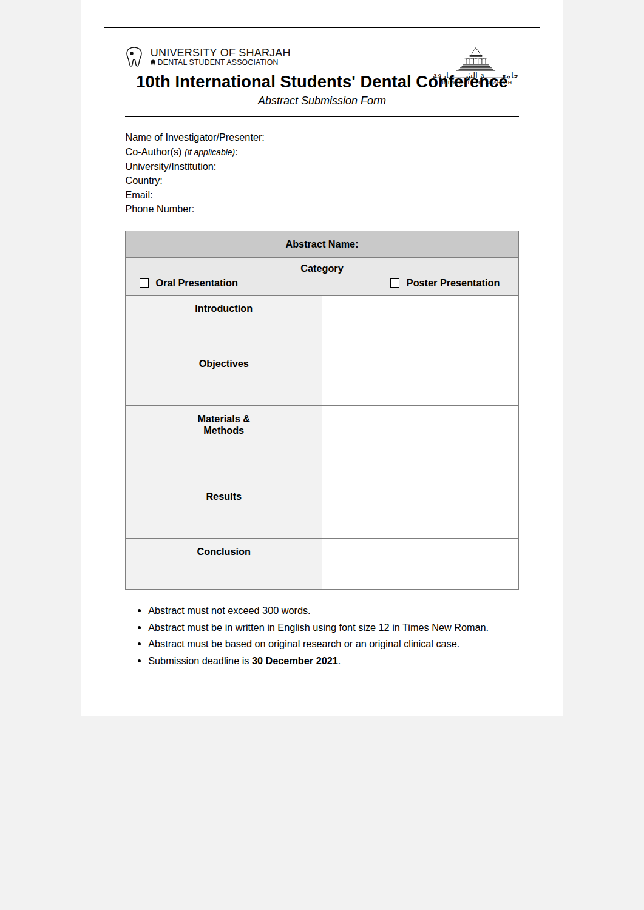UNIVERSITY OF SHARJAH
DENTAL STUDENT ASSOCIATION
جامعـــــــة الشـــــــارقة
UNIVERSITY OF SHARJAH
10th International Students' Dental Conference
Abstract Submission Form
Name of Investigator/Presenter:
Co-Author(s) (if applicable):
University/Institution:
Country:
Email:
Phone Number:
| Abstract Name: |
| Category Oral Presentation Poster Presentation |
| Introduction | |
| Objectives | |
| Materials & Methods | |
| Results | |
| Conclusion | |
Abstract must not exceed 300 words.
Abstract must be in written in English using font size 12 in Times New Roman.
Abstract must be based on original research or an original clinical case.
Submission deadline is 30 December 2021.